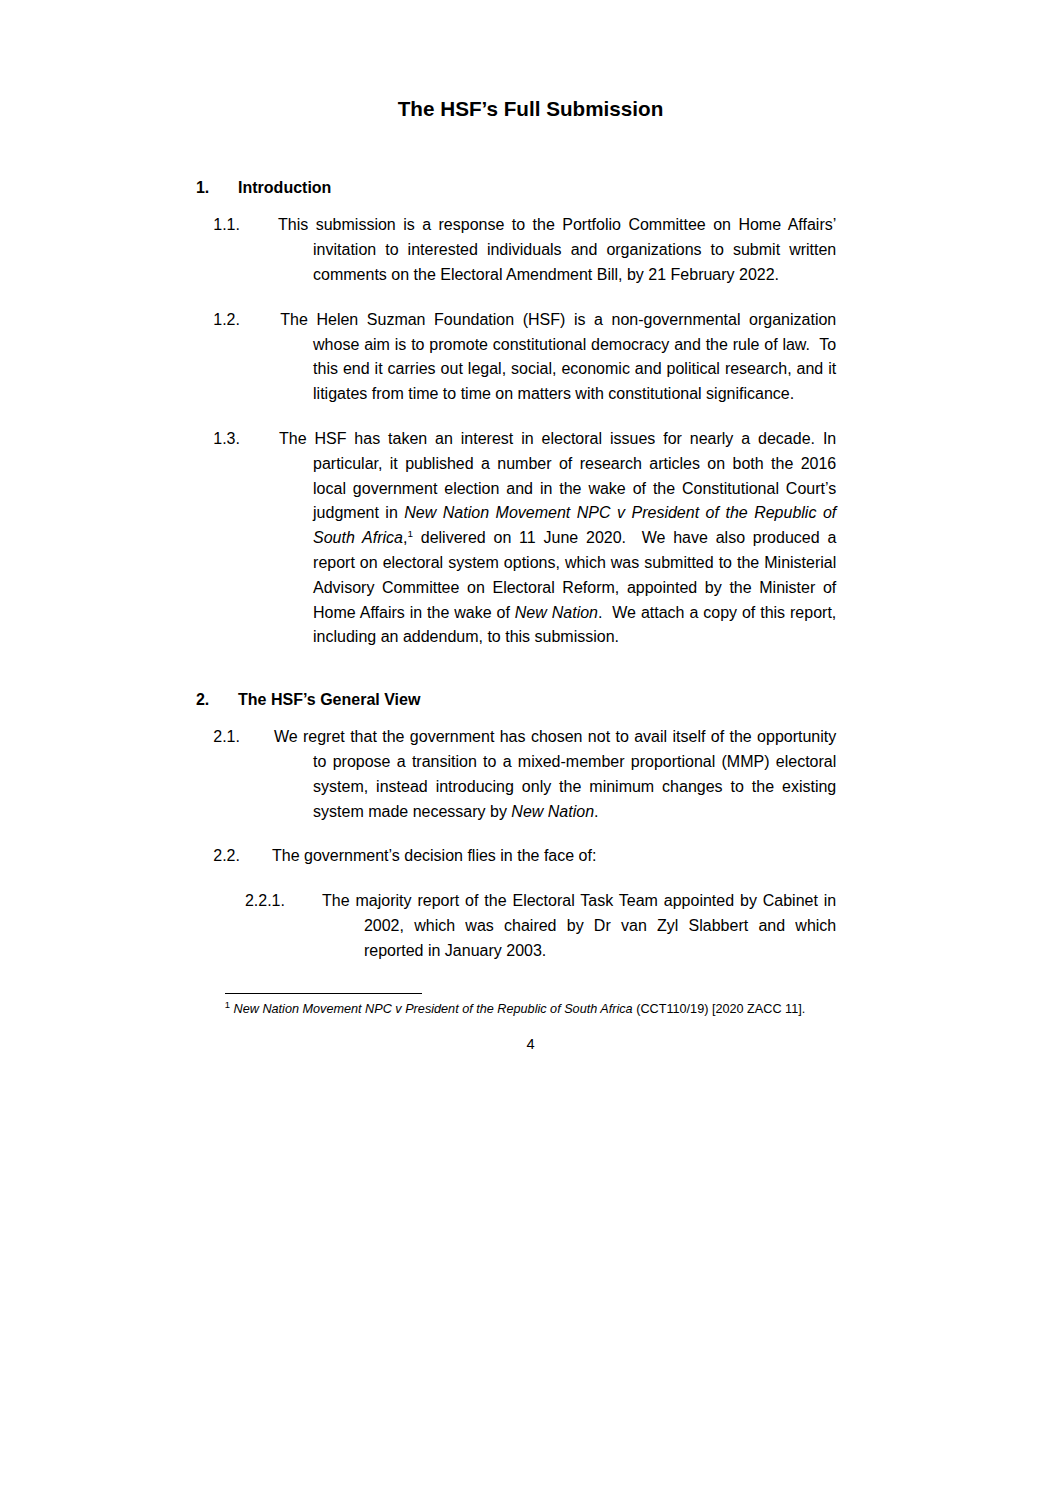The HSF’s Full Submission
1. Introduction
1.1. This submission is a response to the Portfolio Committee on Home Affairs’ invitation to interested individuals and organizations to submit written comments on the Electoral Amendment Bill, by 21 February 2022.
1.2. The Helen Suzman Foundation (HSF) is a non-governmental organization whose aim is to promote constitutional democracy and the rule of law. To this end it carries out legal, social, economic and political research, and it litigates from time to time on matters with constitutional significance.
1.3. The HSF has taken an interest in electoral issues for nearly a decade. In particular, it published a number of research articles on both the 2016 local government election and in the wake of the Constitutional Court’s judgment in New Nation Movement NPC v President of the Republic of South Africa,1 delivered on 11 June 2020. We have also produced a report on electoral system options, which was submitted to the Ministerial Advisory Committee on Electoral Reform, appointed by the Minister of Home Affairs in the wake of New Nation. We attach a copy of this report, including an addendum, to this submission.
2. The HSF’s General View
2.1. We regret that the government has chosen not to avail itself of the opportunity to propose a transition to a mixed-member proportional (MMP) electoral system, instead introducing only the minimum changes to the existing system made necessary by New Nation.
2.2. The government’s decision flies in the face of:
2.2.1. The majority report of the Electoral Task Team appointed by Cabinet in 2002, which was chaired by Dr van Zyl Slabbert and which reported in January 2003.
1 New Nation Movement NPC v President of the Republic of South Africa (CCT110/19) [2020 ZACC 11].
4